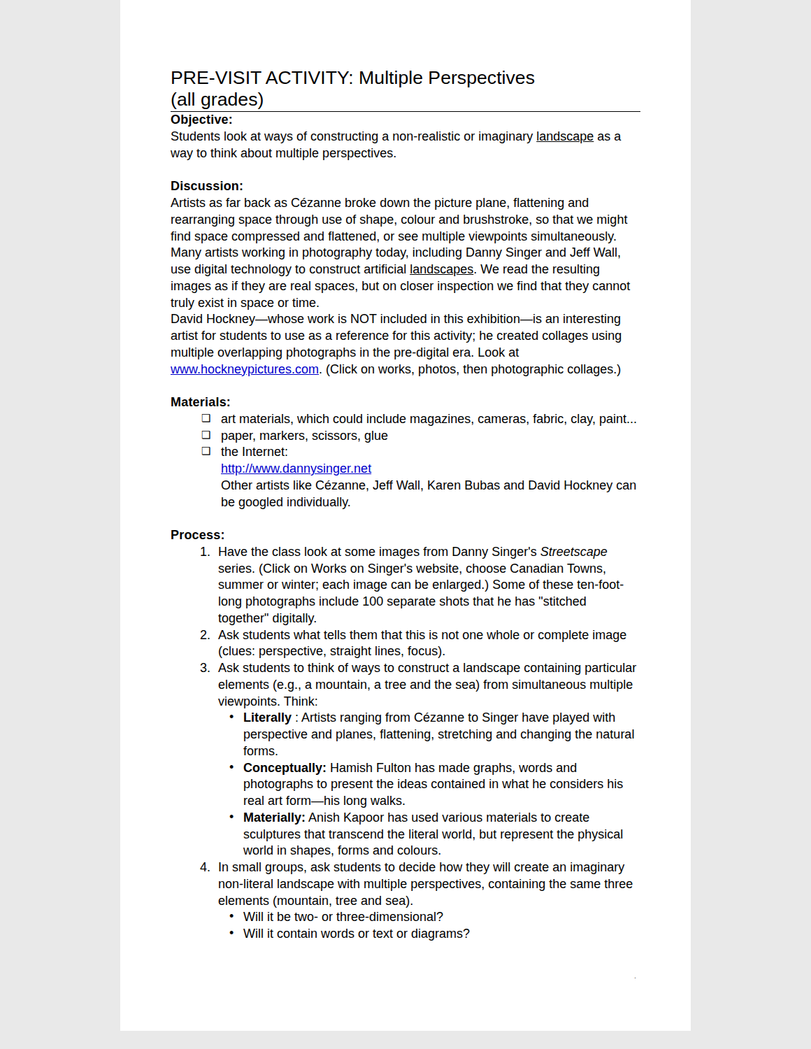PRE-VISIT ACTIVITY: Multiple Perspectives
(all grades)
Objective:
Students look at ways of constructing a non-realistic or imaginary landscape as a way to think about multiple perspectives.
Discussion:
Artists as far back as Cézanne broke down the picture plane, flattening and rearranging space through use of shape, colour and brushstroke, so that we might find space compressed and flattened, or see multiple viewpoints simultaneously.
Many artists working in photography today, including Danny Singer and Jeff Wall, use digital technology to construct artificial landscapes. We read the resulting images as if they are real spaces, but on closer inspection we find that they cannot truly exist in space or time.
David Hockney—whose work is NOT included in this exhibition—is an interesting artist for students to use as a reference for this activity; he created collages using multiple overlapping photographs in the pre-digital era. Look at www.hockneypictures.com. (Click on works, photos, then photographic collages.)
Materials:
art materials, which could include magazines, cameras, fabric, clay, paint...
paper, markers, scissors, glue
the Internet:
http://www.dannysinger.net
Other artists like Cézanne, Jeff Wall, Karen Bubas and David Hockney can be googled individually.
Process:
Have the class look at some images from Danny Singer's Streetscape series. (Click on Works on Singer's website, choose Canadian Towns, summer or winter; each image can be enlarged.) Some of these ten-foot-long photographs include 100 separate shots that he has "stitched together" digitally.
Ask students what tells them that this is not one whole or complete image (clues: perspective, straight lines, focus).
Ask students to think of ways to construct a landscape containing particular elements (e.g., a mountain, a tree and the sea) from simultaneous multiple viewpoints. Think:
Literally : Artists ranging from Cézanne to Singer have played with perspective and planes, flattening, stretching and changing the natural forms.
Conceptually: Hamish Fulton has made graphs, words and photographs to present the ideas contained in what he considers his real art form—his long walks.
Materially: Anish Kapoor has used various materials to create sculptures that transcend the literal world, but represent the physical world in shapes, forms and colours.
In small groups, ask students to decide how they will create an imaginary non-literal landscape with multiple perspectives, containing the same three elements (mountain, tree and sea).
Will it be two- or three-dimensional?
Will it contain words or text or diagrams?
.